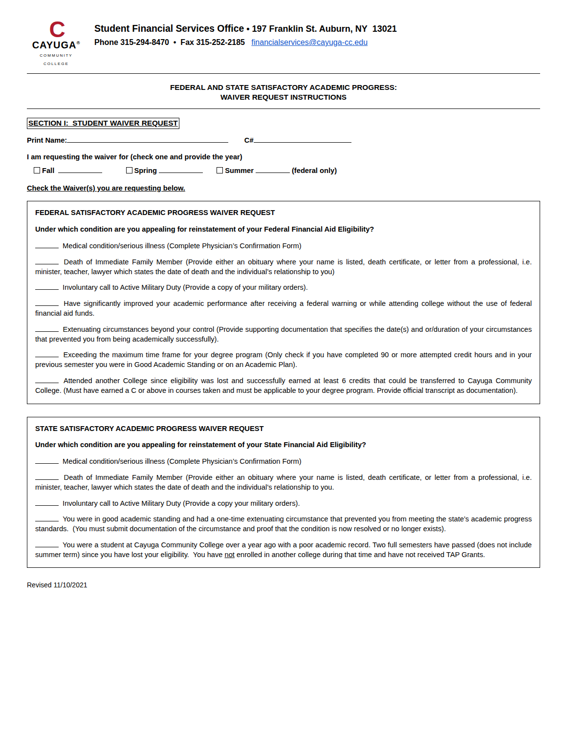C CAYUGA®
COMMUNITY COLLEGE
Student Financial Services Office • 197 Franklin St. Auburn, NY 13021
Phone 315-294-8470 • Fax 315-252-2185 financialservices@cayuga-cc.edu
FEDERAL AND STATE SATISFACTORY ACADEMIC PROGRESS:
WAIVER REQUEST INSTRUCTIONS
SECTION I: STUDENT WAIVER REQUEST
Print Name: C#
I am requesting the waiver for (check one and provide the year)
Fall Spring Summer (federal only)
Check the Waiver(s) you are requesting below.
FEDERAL SATISFACTORY ACADEMIC PROGRESS WAIVER REQUEST
Under which condition are you appealing for reinstatement of your Federal Financial Aid Eligibility?
Medical condition/serious illness (Complete Physician’s Confirmation Form)
Death of Immediate Family Member (Provide either an obituary where your name is listed, death certificate, or letter from a professional, i.e. minister, teacher, lawyer which states the date of death and the individual’s relationship to you)
Involuntary call to Active Military Duty (Provide a copy of your military orders).
Have significantly improved your academic performance after receiving a federal warning or while attending college without the use of federal financial aid funds.
Extenuating circumstances beyond your control (Provide supporting documentation that specifies the date(s) and or/duration of your circumstances that prevented you from being academically successfully).
Exceeding the maximum time frame for your degree program (Only check if you have completed 90 or more attempted credit hours and in your previous semester you were in Good Academic Standing or on an Academic Plan).
Attended another College since eligibility was lost and successfully earned at least 6 credits that could be transferred to Cayuga Community College. (Must have earned a C or above in courses taken and must be applicable to your degree program. Provide official transcript as documentation).
STATE SATISFACTORY ACADEMIC PROGRESS WAIVER REQUEST
Under which condition are you appealing for reinstatement of your State Financial Aid Eligibility?
Medical condition/serious illness (Complete Physician’s Confirmation Form)
Death of Immediate Family Member (Provide either an obituary where your name is listed, death certificate, or letter from a professional, i.e. minister, teacher, lawyer which states the date of death and the individual’s relationship to you.
Involuntary call to Active Military Duty (Provide a copy your military orders).
You were in good academic standing and had a one-time extenuating circumstance that prevented you from meeting the state’s academic progress standards. (You must submit documentation of the circumstance and proof that the condition is now resolved or no longer exists).
You were a student at Cayuga Community College over a year ago with a poor academic record. Two full semesters have passed (does not include summer term) since you have lost your eligibility. You have not enrolled in another college during that time and have not received TAP Grants.
Revised 11/10/2021